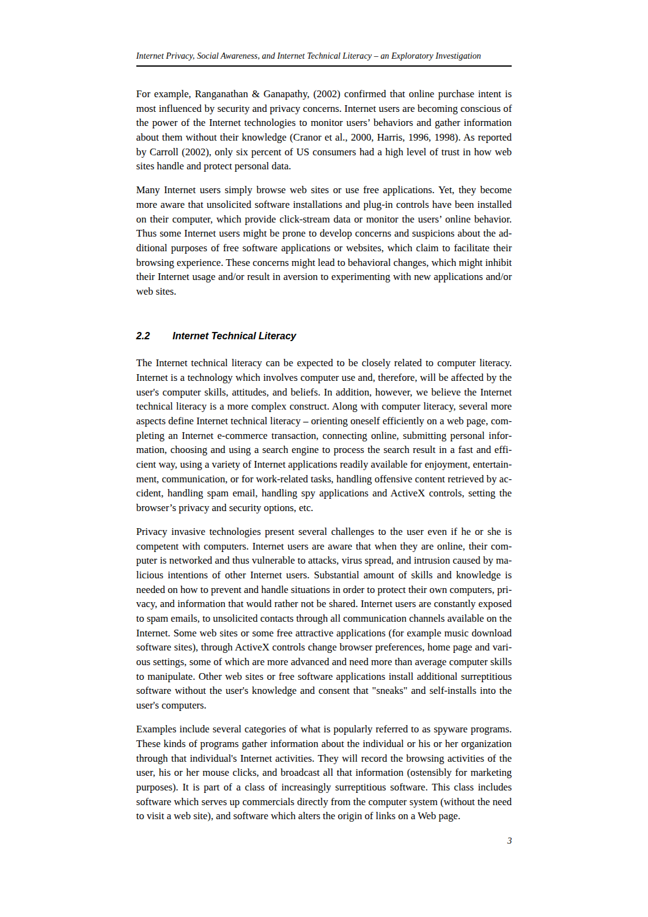Internet Privacy, Social Awareness, and Internet Technical Literacy – an Exploratory Investigation
For example, Ranganathan & Ganapathy, (2002) confirmed that online purchase intent is most influenced by security and privacy concerns. Internet users are becoming conscious of the power of the Internet technologies to monitor users’ behaviors and gather information about them without their knowledge (Cranor et al., 2000, Harris, 1996, 1998). As reported by Carroll (2002), only six percent of US consumers had a high level of trust in how web sites handle and protect personal data.
Many Internet users simply browse web sites or use free applications. Yet, they become more aware that unsolicited software installations and plug-in controls have been installed on their computer, which provide click-stream data or monitor the users’ online behavior. Thus some Internet users might be prone to develop concerns and suspicions about the additional purposes of free software applications or websites, which claim to facilitate their browsing experience. These concerns might lead to behavioral changes, which might inhibit their Internet usage and/or result in aversion to experimenting with new applications and/or web sites.
2.2 Internet Technical Literacy
The Internet technical literacy can be expected to be closely related to computer literacy. Internet is a technology which involves computer use and, therefore, will be affected by the user's computer skills, attitudes, and beliefs. In addition, however, we believe the Internet technical literacy is a more complex construct. Along with computer literacy, several more aspects define Internet technical literacy – orienting oneself efficiently on a web page, completing an Internet e-commerce transaction, connecting online, submitting personal information, choosing and using a search engine to process the search result in a fast and efficient way, using a variety of Internet applications readily available for enjoyment, entertainment, communication, or for work-related tasks, handling offensive content retrieved by accident, handling spam email, handling spy applications and ActiveX controls, setting the browser’s privacy and security options, etc.
Privacy invasive technologies present several challenges to the user even if he or she is competent with computers. Internet users are aware that when they are online, their computer is networked and thus vulnerable to attacks, virus spread, and intrusion caused by malicious intentions of other Internet users. Substantial amount of skills and knowledge is needed on how to prevent and handle situations in order to protect their own computers, privacy, and information that would rather not be shared. Internet users are constantly exposed to spam emails, to unsolicited contacts through all communication channels available on the Internet. Some web sites or some free attractive applications (for example music download software sites), through ActiveX controls change browser preferences, home page and various settings, some of which are more advanced and need more than average computer skills to manipulate. Other web sites or free software applications install additional surreptitious software without the user's knowledge and consent that "sneaks" and self-installs into the user's computers.
Examples include several categories of what is popularly referred to as spyware programs. These kinds of programs gather information about the individual or his or her organization through that individual's Internet activities. They will record the browsing activities of the user, his or her mouse clicks, and broadcast all that information (ostensibly for marketing purposes). It is part of a class of increasingly surreptitious software. This class includes software which serves up commercials directly from the computer system (without the need to visit a web site), and software which alters the origin of links on a Web page.
3